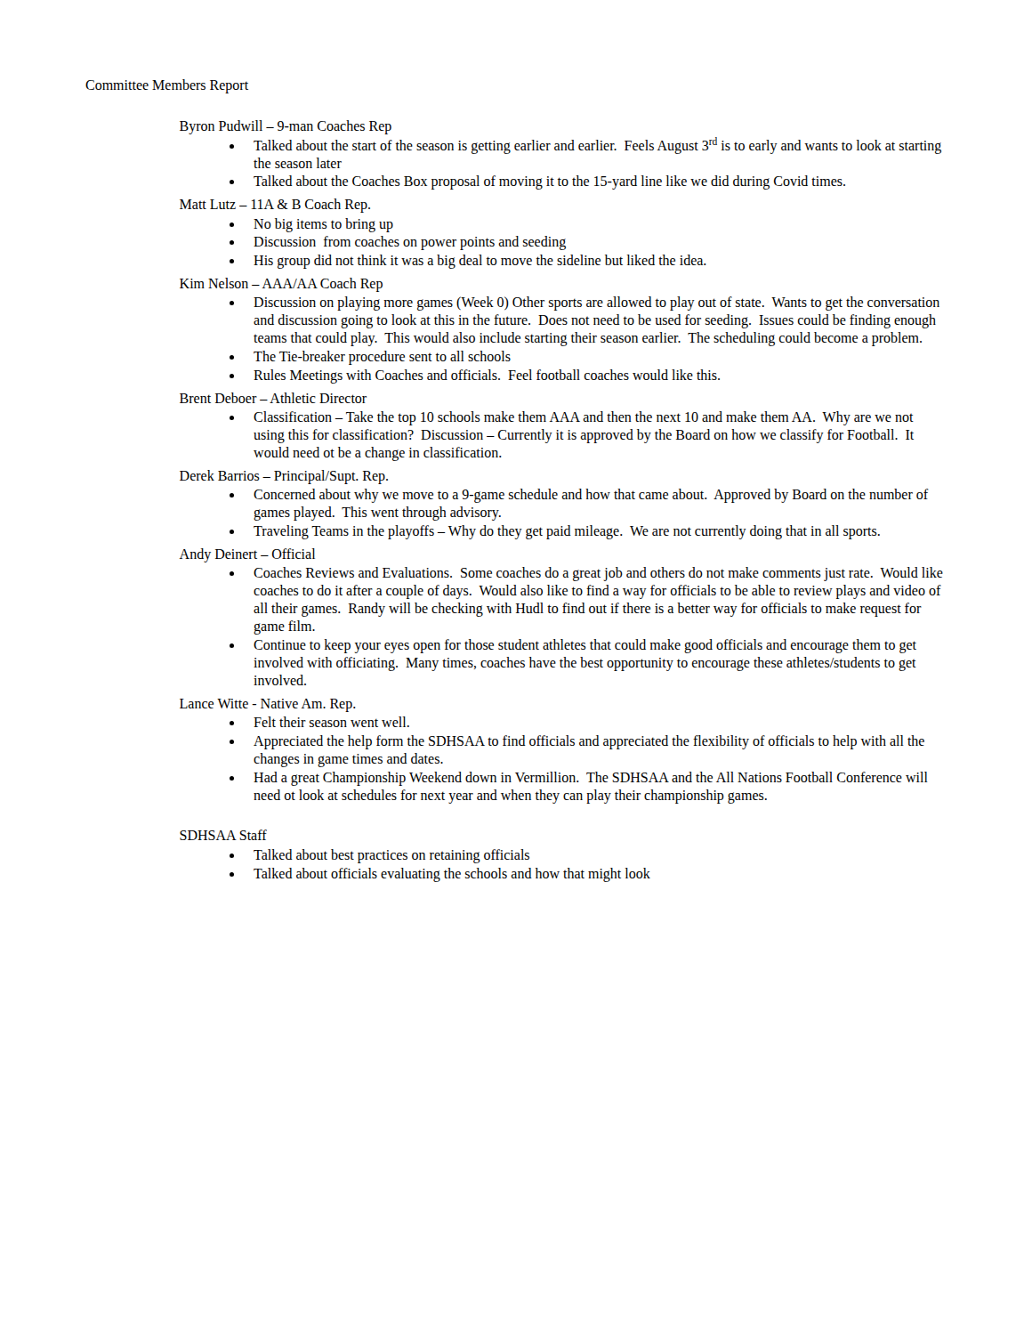Committee Members Report
Byron Pudwill – 9-man Coaches Rep
Talked about the start of the season is getting earlier and earlier. Feels August 3rd is to early and wants to look at starting the season later
Talked about the Coaches Box proposal of moving it to the 15-yard line like we did during Covid times.
Matt Lutz – 11A & B Coach Rep.
No big items to bring up
Discussion from coaches on power points and seeding
His group did not think it was a big deal to move the sideline but liked the idea.
Kim Nelson – AAA/AA Coach Rep
Discussion on playing more games (Week 0) Other sports are allowed to play out of state. Wants to get the conversation and discussion going to look at this in the future. Does not need to be used for seeding. Issues could be finding enough teams that could play. This would also include starting their season earlier. The scheduling could become a problem.
The Tie-breaker procedure sent to all schools
Rules Meetings with Coaches and officials. Feel football coaches would like this.
Brent Deboer – Athletic Director
Classification – Take the top 10 schools make them AAA and then the next 10 and make them AA. Why are we not using this for classification? Discussion – Currently it is approved by the Board on how we classify for Football. It would need ot be a change in classification.
Derek Barrios – Principal/Supt. Rep.
Concerned about why we move to a 9-game schedule and how that came about. Approved by Board on the number of games played. This went through advisory.
Traveling Teams in the playoffs – Why do they get paid mileage. We are not currently doing that in all sports.
Andy Deinert – Official
Coaches Reviews and Evaluations. Some coaches do a great job and others do not make comments just rate. Would like coaches to do it after a couple of days. Would also like to find a way for officials to be able to review plays and video of all their games. Randy will be checking with Hudl to find out if there is a better way for officials to make request for game film.
Continue to keep your eyes open for those student athletes that could make good officials and encourage them to get involved with officiating. Many times, coaches have the best opportunity to encourage these athletes/students to get involved.
Lance Witte - Native Am. Rep.
Felt their season went well.
Appreciated the help form the SDHSAA to find officials and appreciated the flexibility of officials to help with all the changes in game times and dates.
Had a great Championship Weekend down in Vermillion. The SDHSAA and the All Nations Football Conference will need ot look at schedules for next year and when they can play their championship games.
SDHSAA Staff
Talked about best practices on retaining officials
Talked about officials evaluating the schools and how that might look